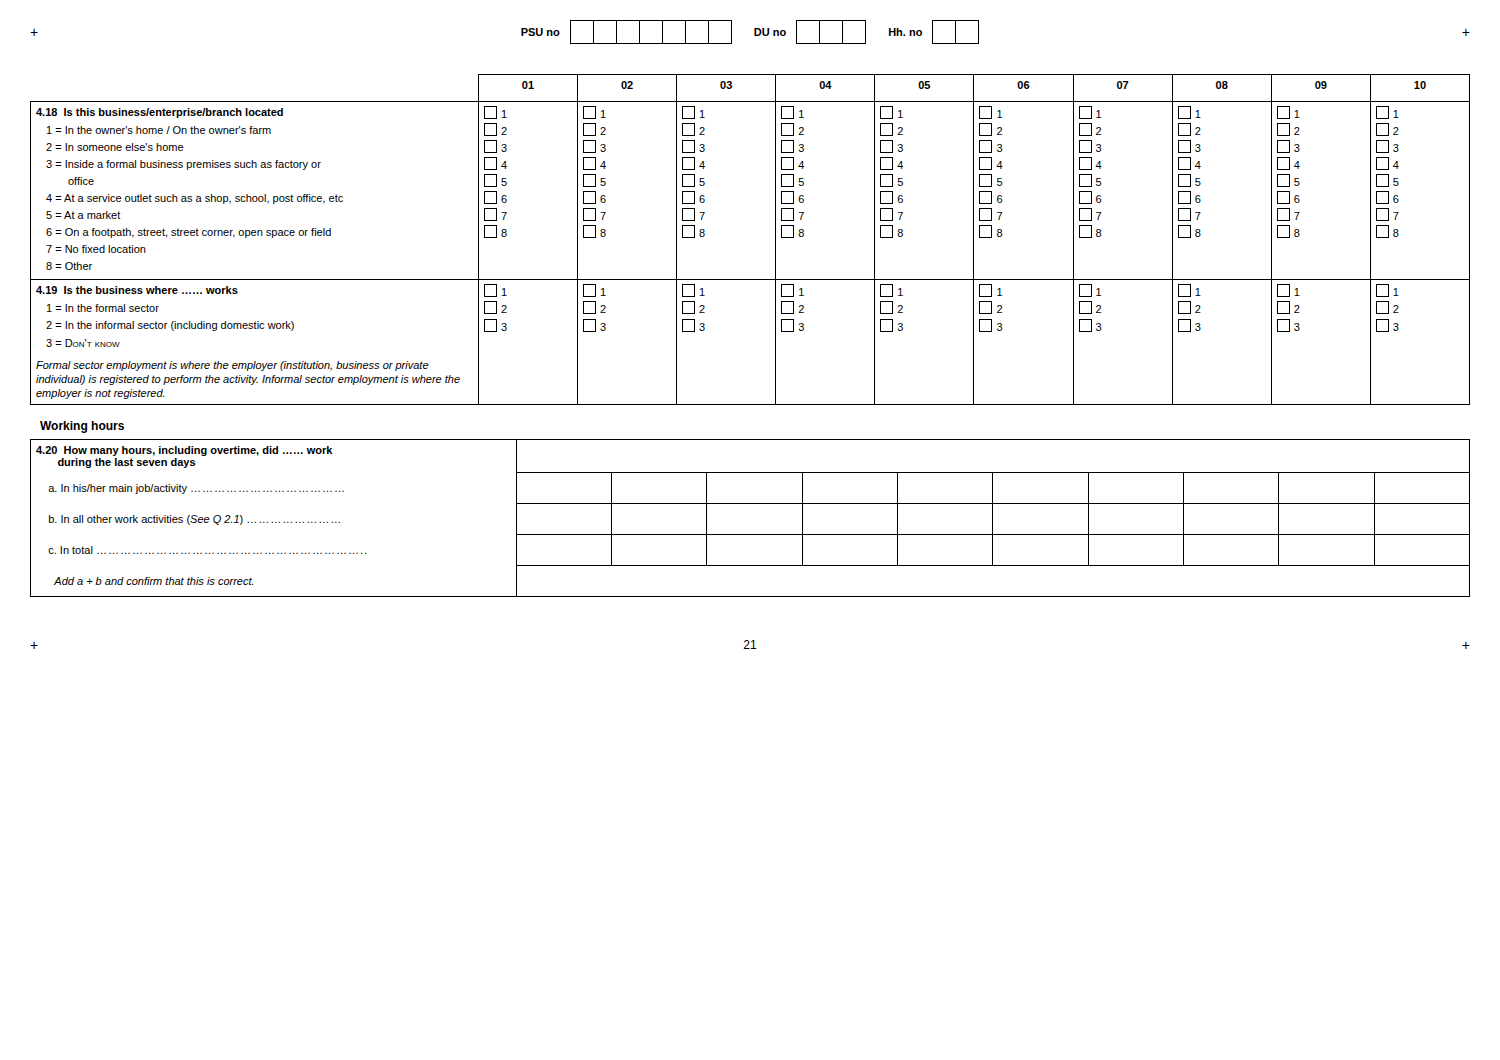+
PSU no DU no Hh. no
+
| | 01 | 02 | 03 | 04 | 05 | 06 | 07 | 08 | 09 | 10 |
| --- | --- | --- | --- | --- | --- | --- | --- | --- | --- | --- |
| 4.18 Is this business/enterprise/branch located 1 = In the owner's home / On the owner's farm 2 = In someone else's home 3 = Inside a formal business premises such as factory or office 4 = At a service outlet such as a shop, school, post office, etc 5 = At a market 6 = On a footpath, street, street corner, open space or field 7 = No fixed location 8 = Other | 1 2 3 4 5 6 7 8 | 1 2 3 4 5 6 7 8 | 1 2 3 4 5 6 7 8 | 1 2 3 4 5 6 7 8 | 1 2 3 4 5 6 7 8 | 1 2 3 4 5 6 7 8 | 1 2 3 4 5 6 7 8 | 1 2 3 4 5 6 7 8 | 1 2 3 4 5 6 7 8 | 1 2 3 4 5 6 7 8 |
| 4.19 Is the business where …… works 1 = In the formal sector 2 = In the informal sector (including domestic work) 3 = Don't know Formal sector employment is where the employer (institution, business or private individual) is registered to perform the activity. Informal sector employment is where the employer is not registered. | 1 2 3 | 1 2 3 | 1 2 3 | 1 2 3 | 1 2 3 | 1 2 3 | 1 2 3 | 1 2 3 | 1 2 3 | 1 2 3 |
Working hours
| 4.20 How many hours, including overtime, did …… work during the last seven days | |
| a. In his/her main job/activity ………………………………… | | | | | | | | | | |
| b. In all other work activities ( See Q 2.1 ) …………………… | | | | | | | | | | |
| c. In total ………………………………………………………….. | | | | | | | | | | |
| Add a + b and confirm that this is correct. | |
+ 21 +